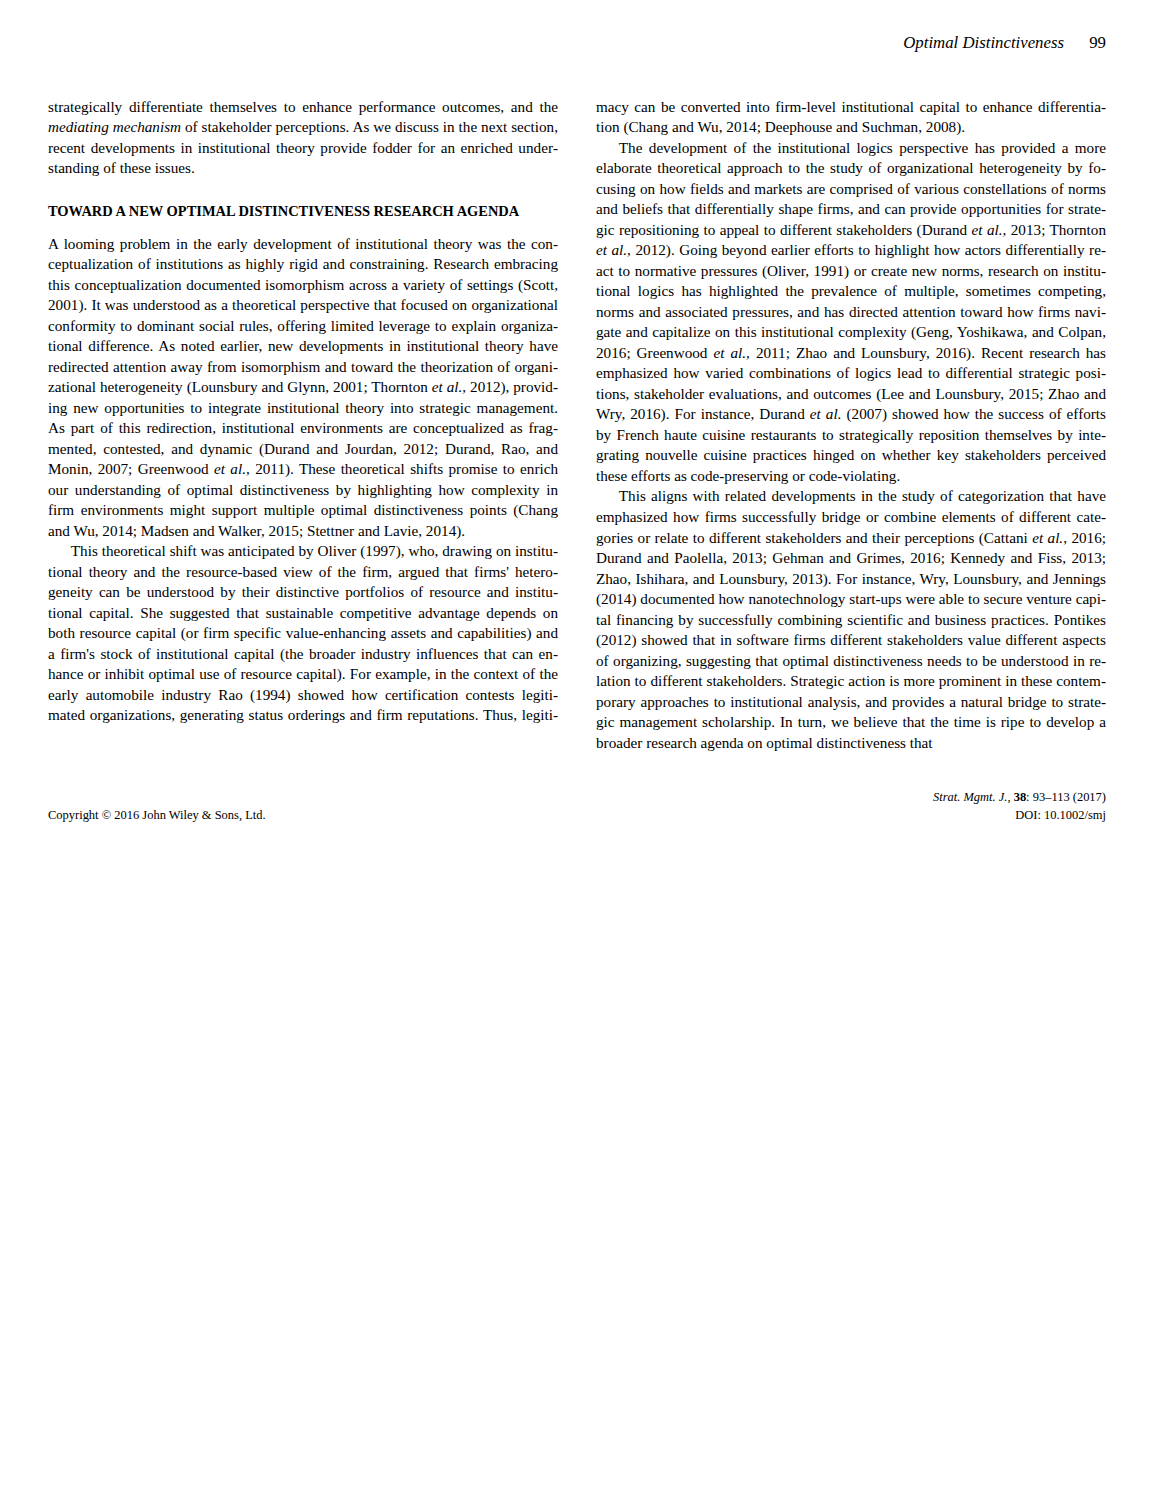Optimal Distinctiveness 99
strategically differentiate themselves to enhance performance outcomes, and the mediating mechanism of stakeholder perceptions. As we discuss in the next section, recent developments in institutional theory provide fodder for an enriched understanding of these issues.
Toward a New Optimal Distinctiveness Research Agenda
A looming problem in the early development of institutional theory was the conceptualization of institutions as highly rigid and constraining. Research embracing this conceptualization documented isomorphism across a variety of settings (Scott, 2001). It was understood as a theoretical perspective that focused on organizational conformity to dominant social rules, offering limited leverage to explain organizational difference. As noted earlier, new developments in institutional theory have redirected attention away from isomorphism and toward the theorization of organizational heterogeneity (Lounsbury and Glynn, 2001; Thornton et al., 2012), providing new opportunities to integrate institutional theory into strategic management. As part of this redirection, institutional environments are conceptualized as fragmented, contested, and dynamic (Durand and Jourdan, 2012; Durand, Rao, and Monin, 2007; Greenwood et al., 2011). These theoretical shifts promise to enrich our understanding of optimal distinctiveness by highlighting how complexity in firm environments might support multiple optimal distinctiveness points (Chang and Wu, 2014; Madsen and Walker, 2015; Stettner and Lavie, 2014).
This theoretical shift was anticipated by Oliver (1997), who, drawing on institutional theory and the resource-based view of the firm, argued that firms' heterogeneity can be understood by their distinctive portfolios of resource and institutional capital. She suggested that sustainable competitive advantage depends on both resource capital (or firm specific value-enhancing assets and capabilities) and a firm's stock of institutional capital (the broader industry influences that can enhance or inhibit optimal use of resource capital). For example, in the context of the early automobile industry Rao (1994) showed how certification contests legitimated organizations, generating status orderings and firm reputations. Thus, legitimacy can be converted into firm-level institutional capital to enhance differentiation (Chang and Wu, 2014; Deephouse and Suchman, 2008).
The development of the institutional logics perspective has provided a more elaborate theoretical approach to the study of organizational heterogeneity by focusing on how fields and markets are comprised of various constellations of norms and beliefs that differentially shape firms, and can provide opportunities for strategic repositioning to appeal to different stakeholders (Durand et al., 2013; Thornton et al., 2012). Going beyond earlier efforts to highlight how actors differentially react to normative pressures (Oliver, 1991) or create new norms, research on institutional logics has highlighted the prevalence of multiple, sometimes competing, norms and associated pressures, and has directed attention toward how firms navigate and capitalize on this institutional complexity (Geng, Yoshikawa, and Colpan, 2016; Greenwood et al., 2011; Zhao and Lounsbury, 2016). Recent research has emphasized how varied combinations of logics lead to differential strategic positions, stakeholder evaluations, and outcomes (Lee and Lounsbury, 2015; Zhao and Wry, 2016). For instance, Durand et al. (2007) showed how the success of efforts by French haute cuisine restaurants to strategically reposition themselves by integrating nouvelle cuisine practices hinged on whether key stakeholders perceived these efforts as code-preserving or code-violating.
This aligns with related developments in the study of categorization that have emphasized how firms successfully bridge or combine elements of different categories or relate to different stakeholders and their perceptions (Cattani et al., 2016; Durand and Paolella, 2013; Gehman and Grimes, 2016; Kennedy and Fiss, 2013; Zhao, Ishihara, and Lounsbury, 2013). For instance, Wry, Lounsbury, and Jennings (2014) documented how nanotechnology start-ups were able to secure venture capital financing by successfully combining scientific and business practices. Pontikes (2012) showed that in software firms different stakeholders value different aspects of organizing, suggesting that optimal distinctiveness needs to be understood in relation to different stakeholders. Strategic action is more prominent in these contemporary approaches to institutional analysis, and provides a natural bridge to strategic management scholarship. In turn, we believe that the time is ripe to develop a broader research agenda on optimal distinctiveness that
Copyright © 2016 John Wiley & Sons, Ltd.
Strat. Mgmt. J., 38: 93–113 (2017)
DOI: 10.1002/smj